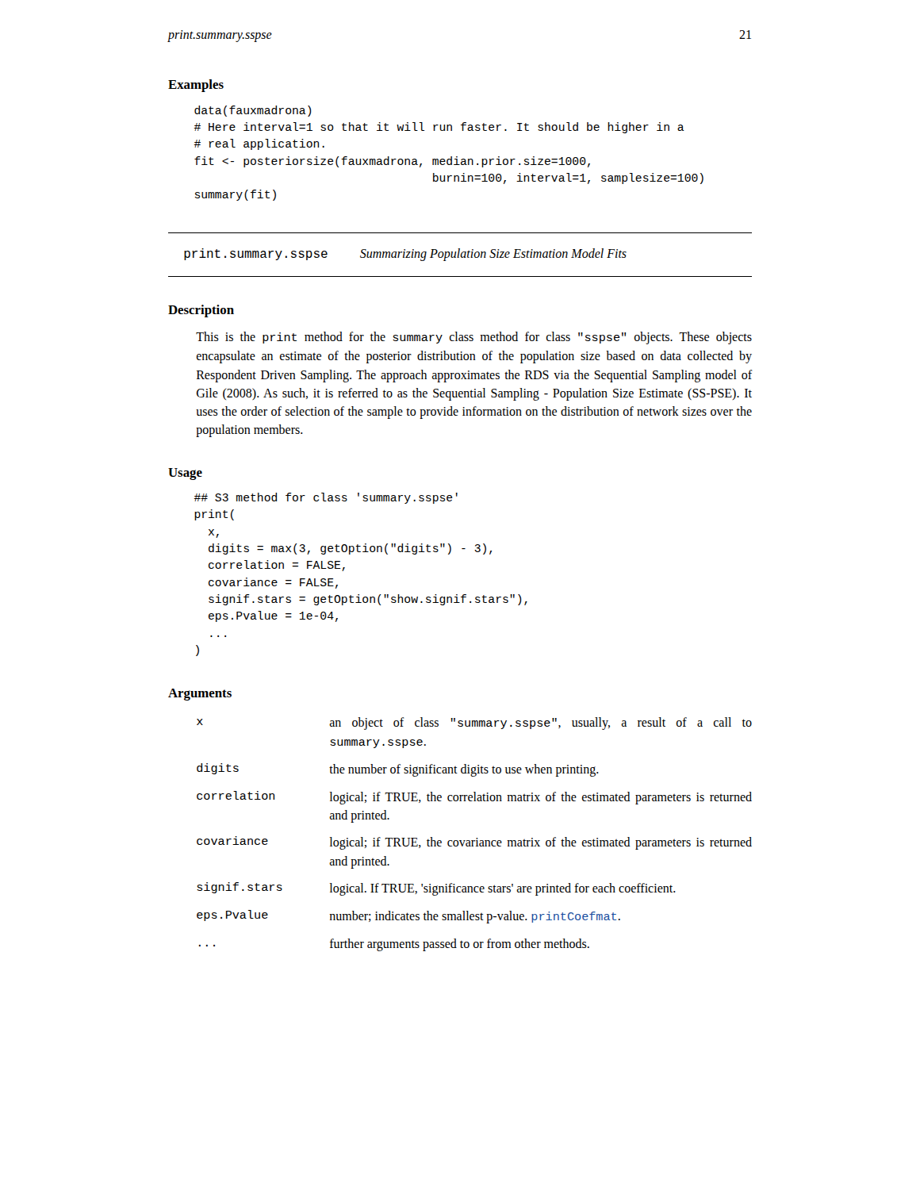print.summary.sspse 21
Examples
data(fauxmadrona)
# Here interval=1 so that it will run faster. It should be higher in a
# real application.
fit <- posteriorsize(fauxmadrona, median.prior.size=1000,
                                  burnin=100, interval=1, samplesize=100)
summary(fit)
print.summary.sspse Summarizing Population Size Estimation Model Fits
Description
This is the print method for the summary class method for class "sspse" objects. These objects encapsulate an estimate of the posterior distribution of the population size based on data collected by Respondent Driven Sampling. The approach approximates the RDS via the Sequential Sampling model of Gile (2008). As such, it is referred to as the Sequential Sampling - Population Size Estimate (SS-PSE). It uses the order of selection of the sample to provide information on the distribution of network sizes over the population members.
Usage
## S3 method for class 'summary.sspse'
print(
  x,
  digits = max(3, getOption("digits") - 3),
  correlation = FALSE,
  covariance = FALSE,
  signif.stars = getOption("show.signif.stars"),
  eps.Pvalue = 1e-04,
  ...
)
Arguments
x
an object of class "summary.sspse", usually, a result of a call to summary.sspse.
digits
the number of significant digits to use when printing.
correlation
logical; if TRUE, the correlation matrix of the estimated parameters is returned and printed.
covariance
logical; if TRUE, the covariance matrix of the estimated parameters is returned and printed.
signif.stars
logical. If TRUE, 'significance stars' are printed for each coefficient.
eps.Pvalue
number; indicates the smallest p-value. printCoefmat.
...
further arguments passed to or from other methods.